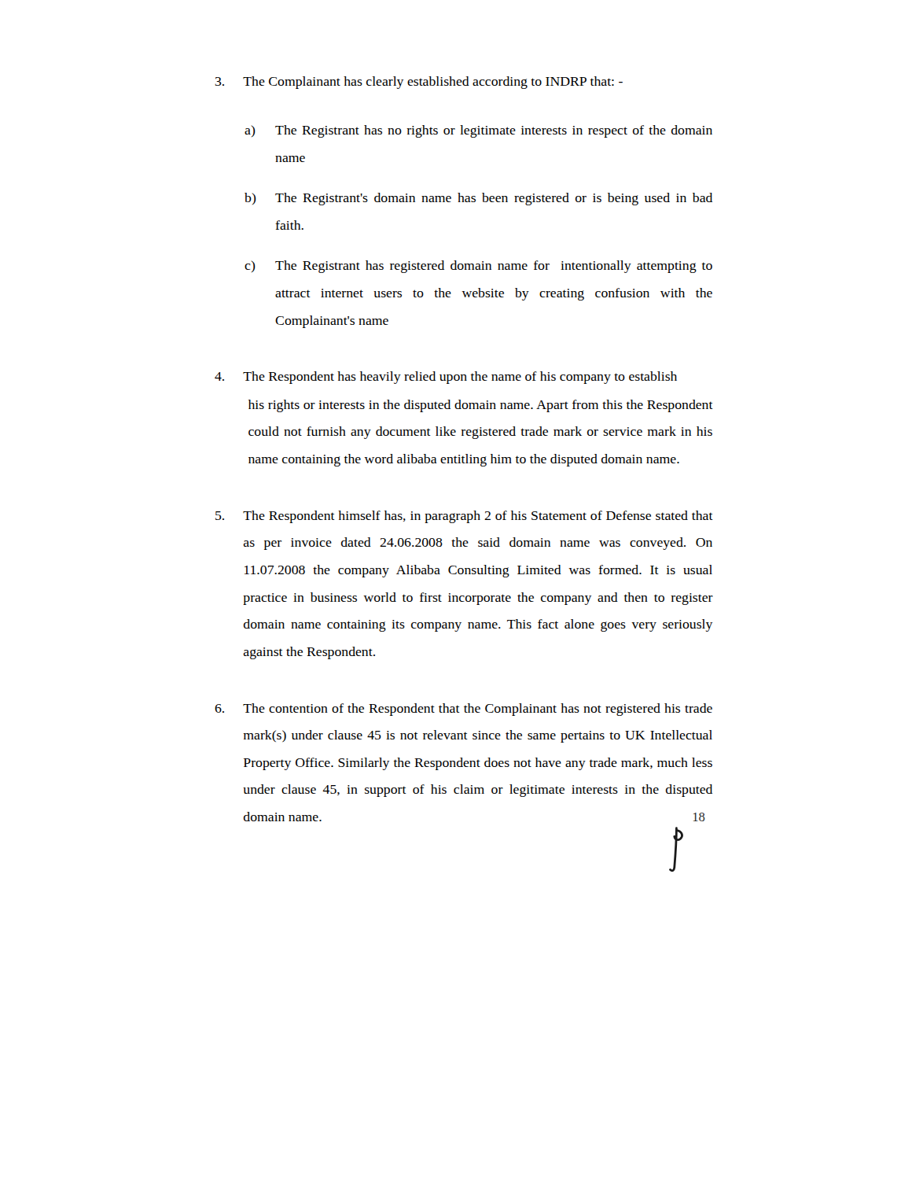The Complainant has clearly established according to INDRP that: -
The Registrant has no rights or legitimate interests in respect of the domain name
The Registrant's domain name has been registered or is being used in bad faith.
The Registrant has registered domain name for intentionally attempting to attract internet users to the website by creating confusion with the Complainant's name
The Respondent has heavily relied upon the name of his company to establish his rights or interests in the disputed domain name. Apart from this the Respondent could not furnish any document like registered trade mark or service mark in his name containing the word alibaba entitling him to the disputed domain name.
The Respondent himself has, in paragraph 2 of his Statement of Defense stated that as per invoice dated 24.06.2008 the said domain name was conveyed. On 11.07.2008 the company Alibaba Consulting Limited was formed. It is usual practice in business world to first incorporate the company and then to register domain name containing its company name. This fact alone goes very seriously against the Respondent.
The contention of the Respondent that the Complainant has not registered his trade mark(s) under clause 45 is not relevant since the same pertains to UK Intellectual Property Office. Similarly the Respondent does not have any trade mark, much less under clause 45, in support of his claim or legitimate interests in the disputed domain name.
18